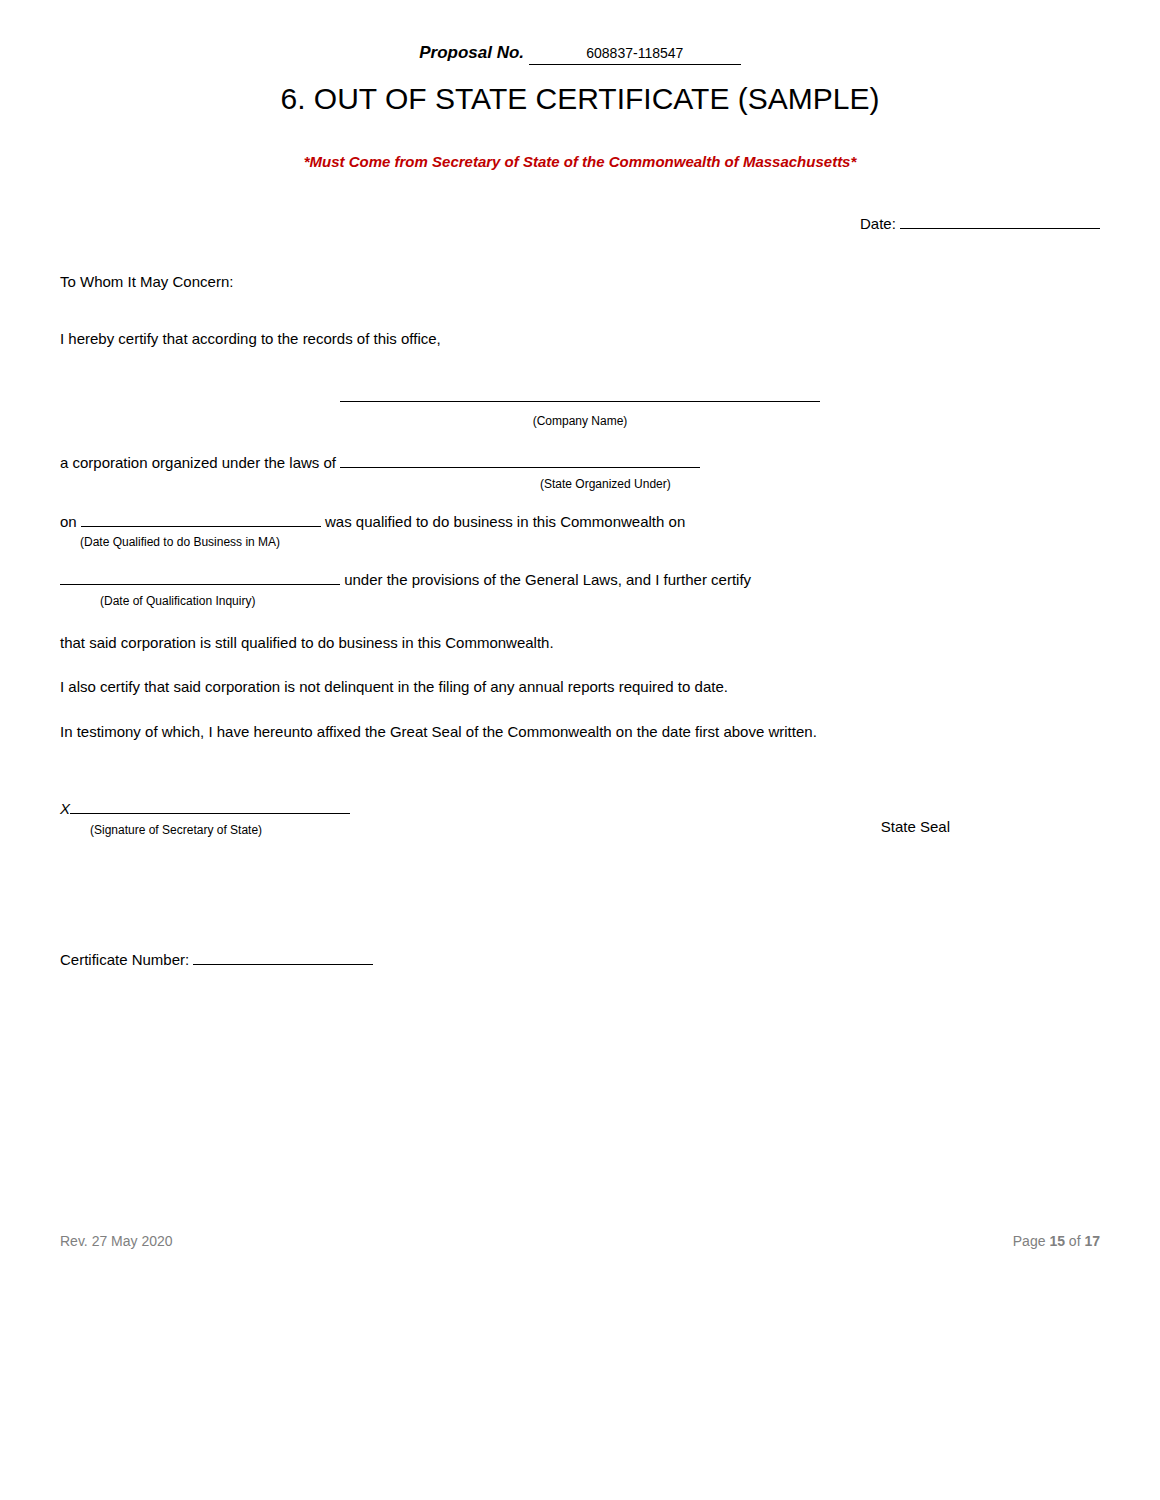Proposal No. 608837-118547
6. OUT OF STATE CERTIFICATE (SAMPLE)
*Must Come from Secretary of State of the Commonwealth of Massachusetts*
Date:
To Whom It May Concern:
I hereby certify that according to the records of this office,
(Company Name)
a corporation organized under the laws of
(State Organized Under)
on was qualified to do business in this Commonwealth on
(Date Qualified to do Business in MA)
under the provisions of the General Laws, and I further certify
(Date of Qualification Inquiry)
that said corporation is still qualified to do business in this Commonwealth.
I also certify that said corporation is not delinquent in the filing of any annual reports required to date.
In testimony of which, I have hereunto affixed the Great Seal of the Commonwealth on the date first above written.
X
(Signature of Secretary of State)
State Seal
Certificate Number:
Rev. 27 May 2020
Page 15 of 17